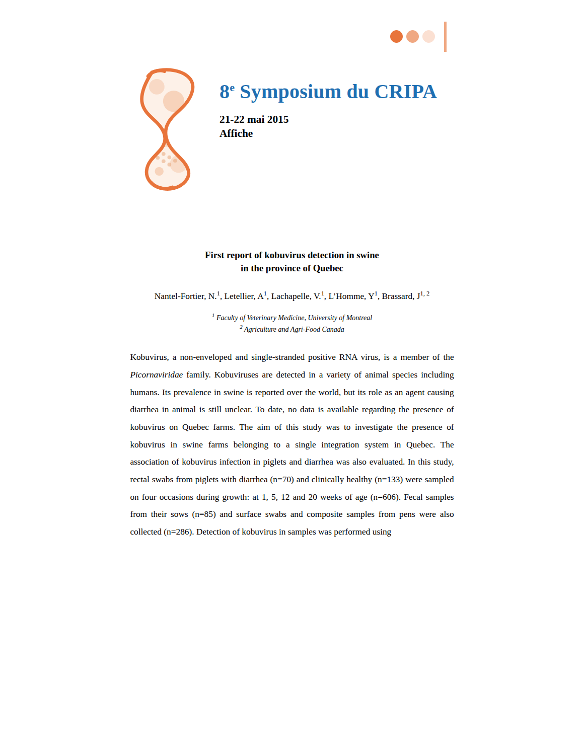8e Symposium du CRIPA
21-22 mai 2015
Affiche
First report of kobuvirus detection in swine
in the province of Quebec
Nantel-Fortier, N.1, Letellier, A1, Lachapelle, V.1, L’Homme, Y1, Brassard, J1, 2
1 Faculty of Veterinary Medicine, University of Montreal
2 Agriculture and Agri-Food Canada
Kobuvirus, a non-enveloped and single-stranded positive RNA virus, is a member of the Picornaviridae family. Kobuviruses are detected in a variety of animal species including humans. Its prevalence in swine is reported over the world, but its role as an agent causing diarrhea in animal is still unclear. To date, no data is available regarding the presence of kobuvirus on Quebec farms. The aim of this study was to investigate the presence of kobuvirus in swine farms belonging to a single integration system in Quebec. The association of kobuvirus infection in piglets and diarrhea was also evaluated. In this study, rectal swabs from piglets with diarrhea (n=70) and clinically healthy (n=133) were sampled on four occasions during growth: at 1, 5, 12 and 20 weeks of age (n=606). Fecal samples from their sows (n=85) and surface swabs and composite samples from pens were also collected (n=286). Detection of kobuvirus in samples was performed using